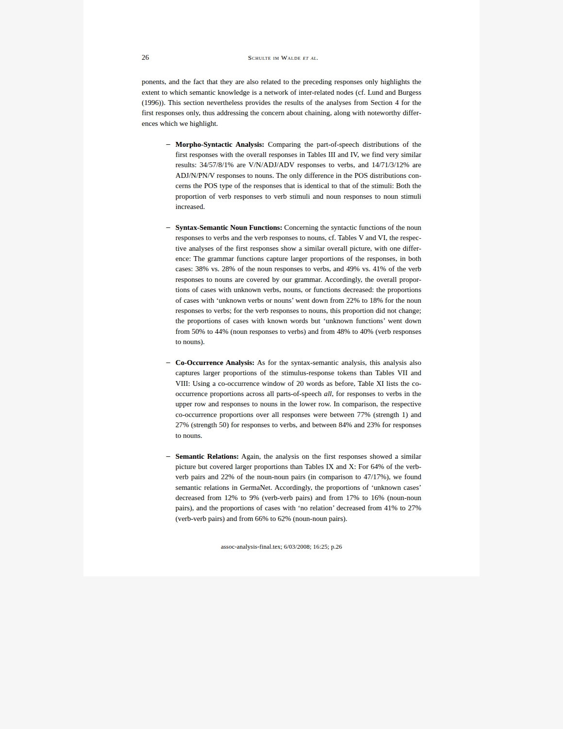26 Schulte im Walde et al.
ponents, and the fact that they are also related to the preceding responses only highlights the extent to which semantic knowledge is a network of inter-related nodes (cf. Lund and Burgess (1996)). This section nevertheless provides the results of the analyses from Section 4 for the first responses only, thus addressing the concern about chaining, along with noteworthy differences which we highlight.
Morpho-Syntactic Analysis: Comparing the part-of-speech distributions of the first responses with the overall responses in Tables III and IV, we find very similar results: 34/57/8/1% are V/N/ADJ/ADV responses to verbs, and 14/71/3/12% are ADJ/N/PN/V responses to nouns. The only difference in the POS distributions concerns the POS type of the responses that is identical to that of the stimuli: Both the proportion of verb responses to verb stimuli and noun responses to noun stimuli increased.
Syntax-Semantic Noun Functions: Concerning the syntactic functions of the noun responses to verbs and the verb responses to nouns, cf. Tables V and VI, the respective analyses of the first responses show a similar overall picture, with one difference: The grammar functions capture larger proportions of the responses, in both cases: 38% vs. 28% of the noun responses to verbs, and 49% vs. 41% of the verb responses to nouns are covered by our grammar. Accordingly, the overall proportions of cases with unknown verbs, nouns, or functions decreased: the proportions of cases with ‘unknown verbs or nouns’ went down from 22% to 18% for the noun responses to verbs; for the verb responses to nouns, this proportion did not change; the proportions of cases with known words but ‘unknown functions’ went down from 50% to 44% (noun responses to verbs) and from 48% to 40% (verb responses to nouns).
Co-Occurrence Analysis: As for the syntax-semantic analysis, this analysis also captures larger proportions of the stimulus-response tokens than Tables VII and VIII: Using a co-occurrence window of 20 words as before, Table XI lists the co-occurrence proportions across all parts-of-speech all, for responses to verbs in the upper row and responses to nouns in the lower row. In comparison, the respective co-occurrence proportions over all responses were between 77% (strength 1) and 27% (strength 50) for responses to verbs, and between 84% and 23% for responses to nouns.
Semantic Relations: Again, the analysis on the first responses showed a similar picture but covered larger proportions than Tables IX and X: For 64% of the verb-verb pairs and 22% of the noun-noun pairs (in comparison to 47/17%), we found semantic relations in GermaNet. Accordingly, the proportions of ‘unknown cases’ decreased from 12% to 9% (verb-verb pairs) and from 17% to 16% (noun-noun pairs), and the proportions of cases with ‘no relation’ decreased from 41% to 27% (verb-verb pairs) and from 66% to 62% (noun-noun pairs).
assoc-analysis-final.tex; 6/03/2008; 16:25; p.26